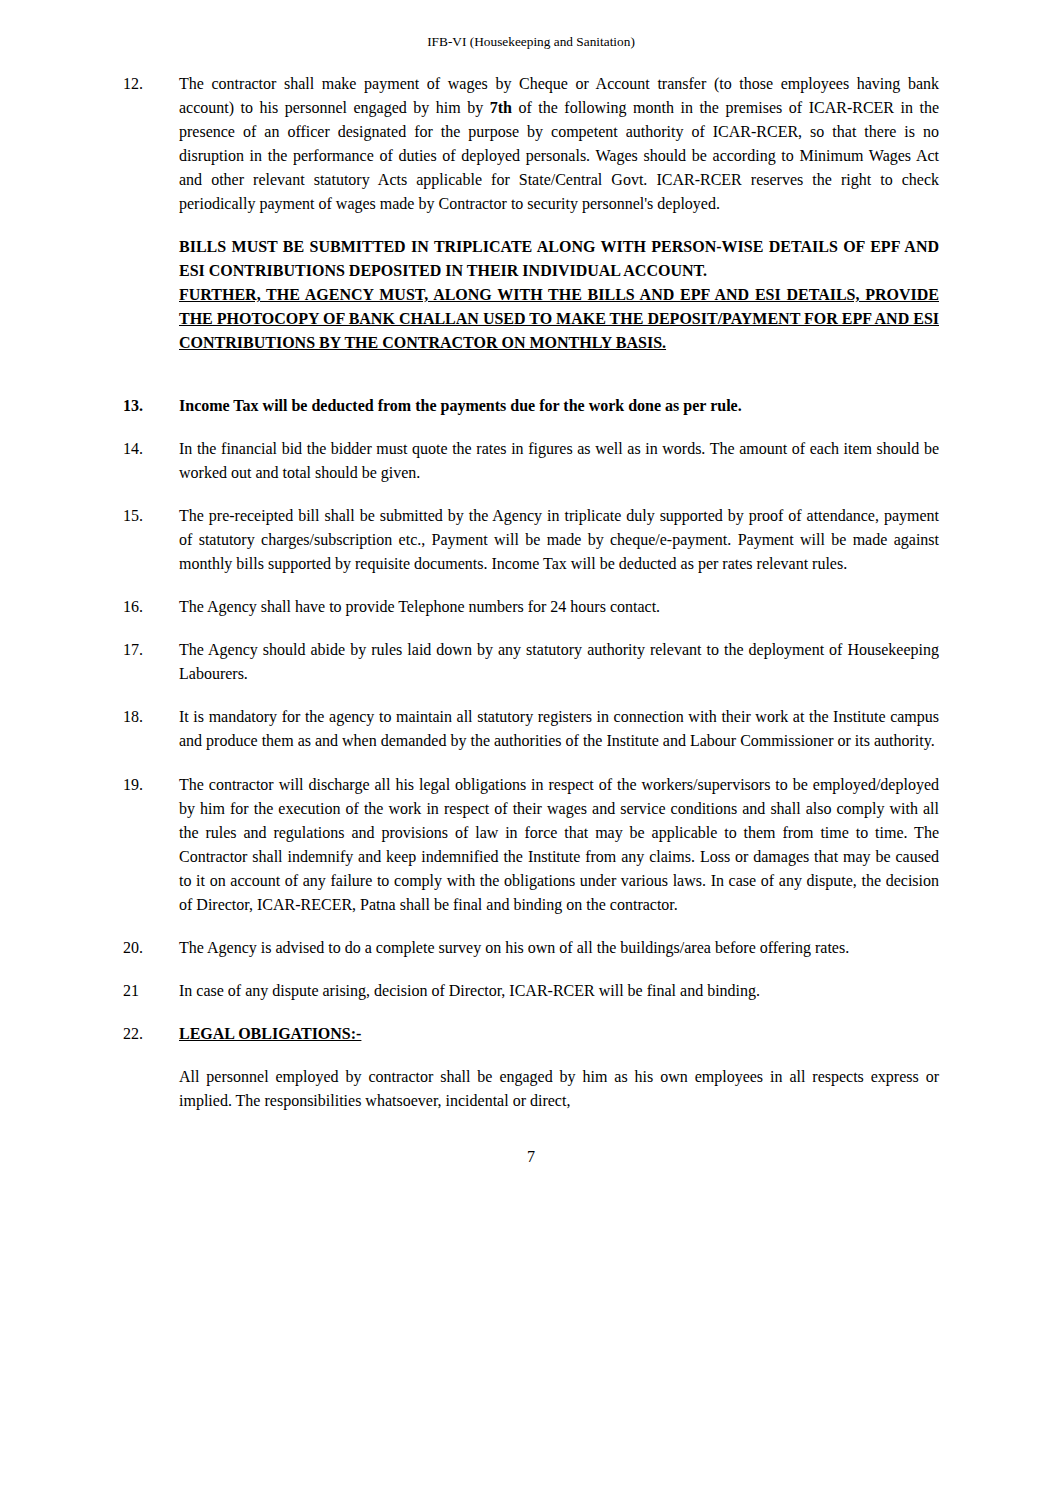IFB-VI (Housekeeping and Sanitation)
12.
The contractor shall make payment of wages by Cheque or Account transfer (to those employees having bank account) to his personnel engaged by him by 7th of the following month in the premises of ICAR-RCER in the presence of an officer designated for the purpose by competent authority of ICAR-RCER, so that there is no disruption in the performance of duties of deployed personals. Wages should be according to Minimum Wages Act and other relevant statutory Acts applicable for State/Central Govt. ICAR-RCER reserves the right to check periodically payment of wages made by Contractor to security personnel's deployed.
BILLS MUST BE SUBMITTED IN TRIPLICATE ALONG WITH PERSON-WISE DETAILS OF EPF AND ESI CONTRIBUTIONS DEPOSITED IN THEIR INDIVIDUAL ACCOUNT.
FURTHER, THE AGENCY MUST, ALONG WITH THE BILLS AND EPF AND ESI DETAILS, PROVIDE THE PHOTOCOPY OF BANK CHALLAN USED TO MAKE THE DEPOSIT/PAYMENT FOR EPF AND ESI CONTRIBUTIONS BY THE CONTRACTOR ON MONTHLY BASIS.
13.
Income Tax will be deducted from the payments due for the work done as per rule.
14.
In the financial bid the bidder must quote the rates in figures as well as in words. The amount of each item should be worked out and total should be given.
15.
The pre-receipted bill shall be submitted by the Agency in triplicate duly supported by proof of attendance, payment of statutory charges/subscription etc., Payment will be made by cheque/e-payment. Payment will be made against monthly bills supported by requisite documents. Income Tax will be deducted as per rates relevant rules.
16.
The Agency shall have to provide Telephone numbers for 24 hours contact.
17.
The Agency should abide by rules laid down by any statutory authority relevant to the deployment of Housekeeping Labourers.
18.
It is mandatory for the agency to maintain all statutory registers in connection with their work at the Institute campus and produce them as and when demanded by the authorities of the Institute and Labour Commissioner or its authority.
19.
The contractor will discharge all his legal obligations in respect of the workers/supervisors to be employed/deployed by him for the execution of the work in respect of their wages and service conditions and shall also comply with all the rules and regulations and provisions of law in force that may be applicable to them from time to time. The Contractor shall indemnify and keep indemnified the Institute from any claims. Loss or damages that may be caused to it on account of any failure to comply with the obligations under various laws. In case of any dispute, the decision of Director, ICAR-RECER, Patna shall be final and binding on the contractor.
20.
The Agency is advised to do a complete survey on his own of all the buildings/area before offering rates.
21
In case of any dispute arising, decision of Director, ICAR-RCER will be final and binding.
22.
LEGAL OBLIGATIONS:-
All personnel employed by contractor shall be engaged by him as his own employees in all respects express or implied. The responsibilities whatsoever, incidental or direct,
7